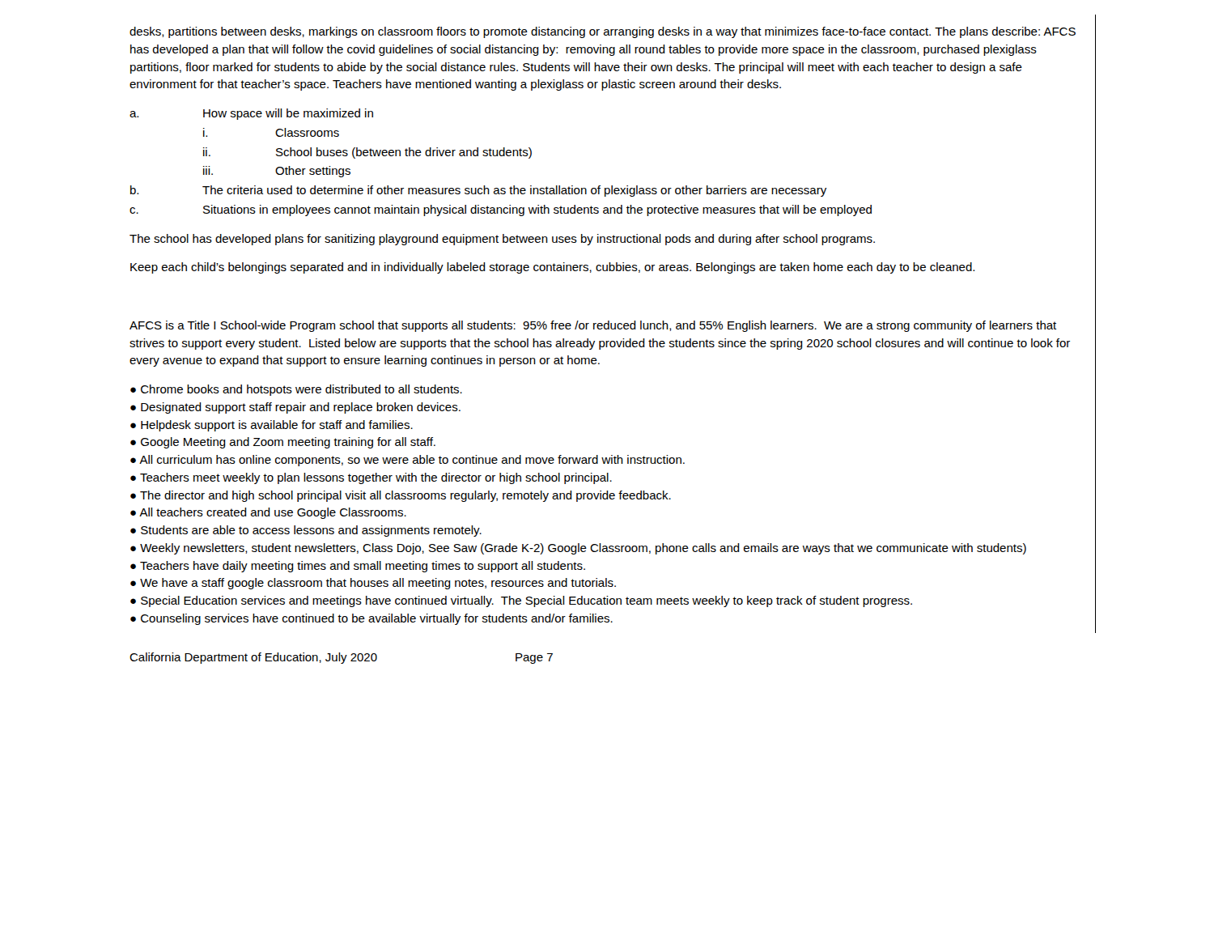desks, partitions between desks, markings on classroom floors to promote distancing or arranging desks in a way that minimizes face-to-face contact. The plans describe: AFCS has developed a plan that will follow the covid guidelines of social distancing by: removing all round tables to provide more space in the classroom, purchased plexiglass partitions, floor marked for students to abide by the social distance rules. Students will have their own desks. The principal will meet with each teacher to design a safe environment for that teacher’s space. Teachers have mentioned wanting a plexiglass or plastic screen around their desks.
a. How space will be maximized in
i. Classrooms
ii. School buses (between the driver and students)
iii. Other settings
b. The criteria used to determine if other measures such as the installation of plexiglass or other barriers are necessary
c. Situations in employees cannot maintain physical distancing with students and the protective measures that will be employed
The school has developed plans for sanitizing playground equipment between uses by instructional pods and during after school programs.
Keep each child’s belongings separated and in individually labeled storage containers, cubbies, or areas. Belongings are taken home each day to be cleaned.
AFCS is a Title I School-wide Program school that supports all students: 95% free /or reduced lunch, and 55% English learners. We are a strong community of learners that strives to support every student. Listed below are supports that the school has already provided the students since the spring 2020 school closures and will continue to look for every avenue to expand that support to ensure learning continues in person or at home.
● Chrome books and hotspots were distributed to all students.
● Designated support staff repair and replace broken devices.
● Helpdesk support is available for staff and families.
● Google Meeting and Zoom meeting training for all staff.
● All curriculum has online components, so we were able to continue and move forward with instruction.
● Teachers meet weekly to plan lessons together with the director or high school principal.
● The director and high school principal visit all classrooms regularly, remotely and provide feedback.
● All teachers created and use Google Classrooms.
● Students are able to access lessons and assignments remotely.
● Weekly newsletters, student newsletters, Class Dojo, See Saw (Grade K-2) Google Classroom, phone calls and emails are ways that we communicate with students)
● Teachers have daily meeting times and small meeting times to support all students.
● We have a staff google classroom that houses all meeting notes, resources and tutorials.
● Special Education services and meetings have continued virtually. The Special Education team meets weekly to keep track of student progress.
● Counseling services have continued to be available virtually for students and/or families.
California Department of Education, July 2020 Page 7